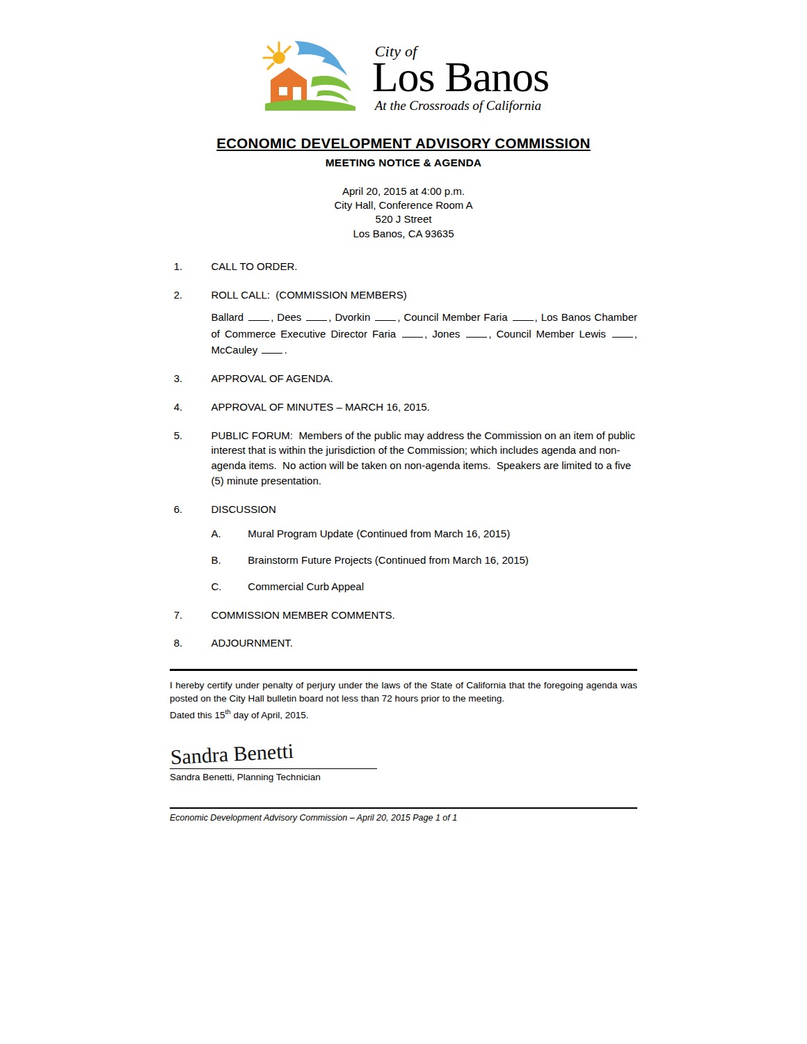City of
Los Banos
At the Crossroads of California
ECONOMIC DEVELOPMENT ADVISORY COMMISSION
MEETING NOTICE & AGENDA
April 20, 2015 at 4:00 p.m.
City Hall, Conference Room A
520 J Street
Los Banos, CA 93635
1. CALL TO ORDER.
2. ROLL CALL: (COMMISSION MEMBERS)
Ballard , Dees , Dvorkin , Council Member Faria , Los Banos Chamber of Commerce Executive Director Faria , Jones , Council Member Lewis , McCauley .
3. APPROVAL OF AGENDA.
4. APPROVAL OF MINUTES – MARCH 16, 2015.
5. PUBLIC FORUM: Members of the public may address the Commission on an item of public interest that is within the jurisdiction of the Commission; which includes agenda and non-agenda items. No action will be taken on non-agenda items. Speakers are limited to a five (5) minute presentation.
6. DISCUSSION
A. Mural Program Update (Continued from March 16, 2015)
B. Brainstorm Future Projects (Continued from March 16, 2015)
C. Commercial Curb Appeal
7. COMMISSION MEMBER COMMENTS.
8. ADJOURNMENT.
I hereby certify under penalty of perjury under the laws of the State of California that the foregoing agenda was posted on the City Hall bulletin board not less than 72 hours prior to the meeting.
Dated this 15th day of April, 2015.
Sandra Benetti
Sandra Benetti, Planning Technician
Economic Development Advisory Commission – April 20, 2015 Page 1 of 1